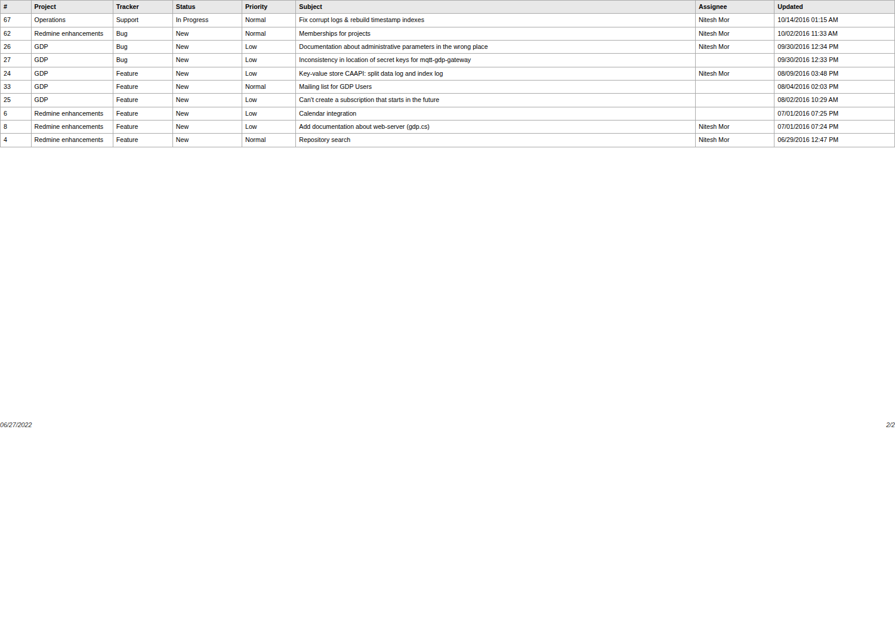| # | Project | Tracker | Status | Priority | Subject | Assignee | Updated |
| --- | --- | --- | --- | --- | --- | --- | --- |
| 67 | Operations | Support | In Progress | Normal | Fix corrupt logs & rebuild timestamp indexes | Nitesh Mor | 10/14/2016 01:15 AM |
| 62 | Redmine enhancements | Bug | New | Normal | Memberships for projects | Nitesh Mor | 10/02/2016 11:33 AM |
| 26 | GDP | Bug | New | Low | Documentation about administrative parameters in the wrong place | Nitesh Mor | 09/30/2016 12:34 PM |
| 27 | GDP | Bug | New | Low | Inconsistency in location of secret keys for mqtt-gdp-gateway | | 09/30/2016 12:33 PM |
| 24 | GDP | Feature | New | Low | Key-value store CAAPI: split data log and index log | Nitesh Mor | 08/09/2016 03:48 PM |
| 33 | GDP | Feature | New | Normal | Mailing list for GDP Users | | 08/04/2016 02:03 PM |
| 25 | GDP | Feature | New | Low | Can't create a subscription that starts in the future | | 08/02/2016 10:29 AM |
| 6 | Redmine enhancements | Feature | New | Low | Calendar integration | | 07/01/2016 07:25 PM |
| 8 | Redmine enhancements | Feature | New | Low | Add documentation about web-server (gdp.cs) | Nitesh Mor | 07/01/2016 07:24 PM |
| 4 | Redmine enhancements | Feature | New | Normal | Repository search | Nitesh Mor | 06/29/2016 12:47 PM |
06/27/2022 2/2